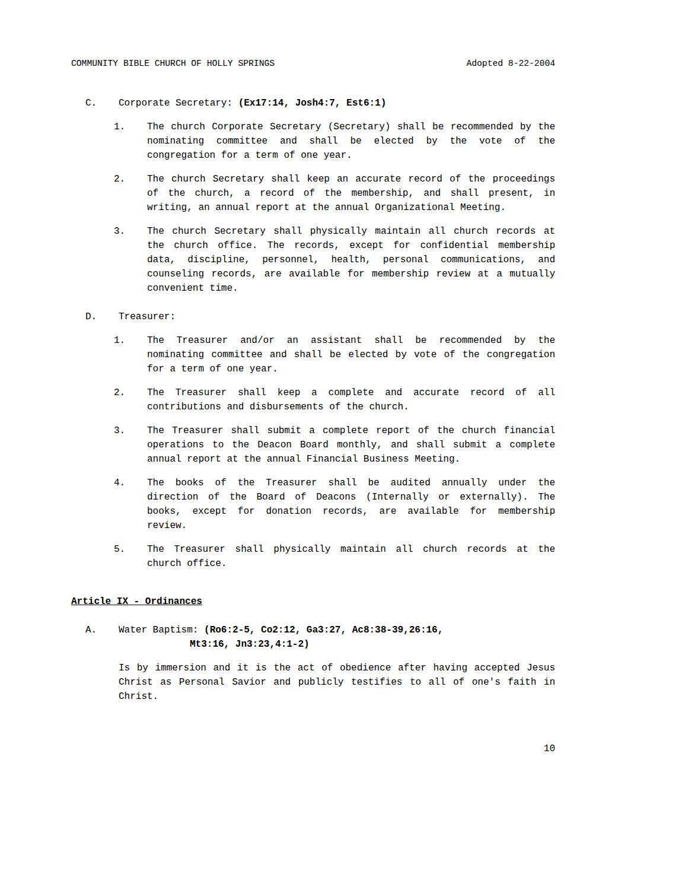COMMUNITY BIBLE CHURCH OF HOLLY SPRINGS Adopted 8-22-2004
C.
Corporate Secretary: (Ex17:14, Josh4:7, Est6:1)
1.
The church Corporate Secretary (Secretary) shall be recommended by the nominating committee and shall be elected by the vote of the congregation for a term of one year.
2.
The church Secretary shall keep an accurate record of the proceedings of the church, a record of the membership, and shall present, in writing, an annual report at the annual Organizational Meeting.
3.
The church Secretary shall physically maintain all church records at the church office. The records, except for confidential membership data, discipline, personnel, health, personal communications, and counseling records, are available for membership review at a mutually convenient time.
D.
Treasurer:
1.
The Treasurer and/or an assistant shall be recommended by the nominating committee and shall be elected by vote of the congregation for a term of one year.
2.
The Treasurer shall keep a complete and accurate record of all contributions and disbursements of the church.
3.
The Treasurer shall submit a complete report of the church financial operations to the Deacon Board monthly, and shall submit a complete annual report at the annual Financial Business Meeting.
4.
The books of the Treasurer shall be audited annually under the direction of the Board of Deacons (Internally or externally). The books, except for donation records, are available for membership review.
5.
The Treasurer shall physically maintain all church records at the church office.
Article IX - Ordinances
A.
Water Baptism: (Ro6:2-5, Co2:12, Ga3:27, Ac8:38-39,26:16,
Mt3:16, Jn3:23,4:1-2)
Is by immersion and it is the act of obedience after having accepted Jesus Christ as Personal Savior and publicly testifies to all of one's faith in Christ.
10